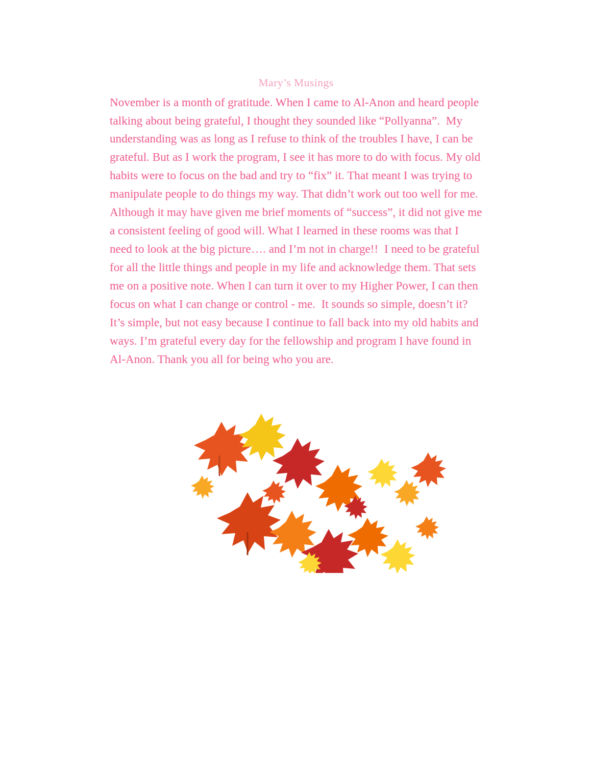Mary’s Musings
November is a month of gratitude. When I came to Al-Anon and heard people talking about being grateful, I thought they sounded like “Pollyanna”. My understanding was as long as I refuse to think of the troubles I have, I can be grateful. But as I work the program, I see it has more to do with focus. My old habits were to focus on the bad and try to “fix” it. That meant I was trying to manipulate people to do things my way. That didn’t work out too well for me. Although it may have given me brief moments of “success”, it did not give me a consistent feeling of good will. What I learned in these rooms was that I need to look at the big picture…. and I’m not in charge!! I need to be grateful for all the little things and people in my life and acknowledge them. That sets me on a positive note. When I can turn it over to my Higher Power, I can then focus on what I can change or control - me. It sounds so simple, doesn’t it? It’s simple, but not easy because I continue to fall back into my old habits and ways. I’m grateful every day for the fellowship and program I have found in Al-Anon. Thank you all for being who you are.